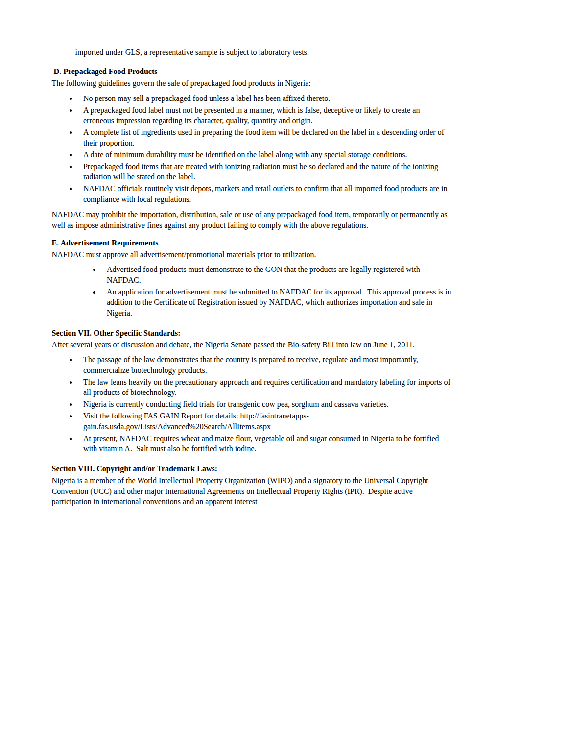imported under GLS, a representative sample is subject to laboratory tests.
D. Prepackaged Food Products
The following guidelines govern the sale of prepackaged food products in Nigeria:
No person may sell a prepackaged food unless a label has been affixed thereto.
A prepackaged food label must not be presented in a manner, which is false, deceptive or likely to create an erroneous impression regarding its character, quality, quantity and origin.
A complete list of ingredients used in preparing the food item will be declared on the label in a descending order of their proportion.
A date of minimum durability must be identified on the label along with any special storage conditions.
Prepackaged food items that are treated with ionizing radiation must be so declared and the nature of the ionizing radiation will be stated on the label.
NAFDAC officials routinely visit depots, markets and retail outlets to confirm that all imported food products are in compliance with local regulations.
NAFDAC may prohibit the importation, distribution, sale or use of any prepackaged food item, temporarily or permanently as well as impose administrative fines against any product failing to comply with the above regulations.
E. Advertisement Requirements
NAFDAC must approve all advertisement/promotional materials prior to utilization.
Advertised food products must demonstrate to the GON that the products are legally registered with NAFDAC.
An application for advertisement must be submitted to NAFDAC for its approval. This approval process is in addition to the Certificate of Registration issued by NAFDAC, which authorizes importation and sale in Nigeria.
Section VII. Other Specific Standards:
After several years of discussion and debate, the Nigeria Senate passed the Bio-safety Bill into law on June 1, 2011.
The passage of the law demonstrates that the country is prepared to receive, regulate and most importantly, commercialize biotechnology products.
The law leans heavily on the precautionary approach and requires certification and mandatory labeling for imports of all products of biotechnology.
Nigeria is currently conducting field trials for transgenic cow pea, sorghum and cassava varieties.
Visit the following FAS GAIN Report for details: http://fasintranetapps-gain.fas.usda.gov/Lists/Advanced%20Search/AllItems.aspx
At present, NAFDAC requires wheat and maize flour, vegetable oil and sugar consumed in Nigeria to be fortified with vitamin A. Salt must also be fortified with iodine.
Section VIII. Copyright and/or Trademark Laws:
Nigeria is a member of the World Intellectual Property Organization (WIPO) and a signatory to the Universal Copyright Convention (UCC) and other major International Agreements on Intellectual Property Rights (IPR). Despite active participation in international conventions and an apparent interest